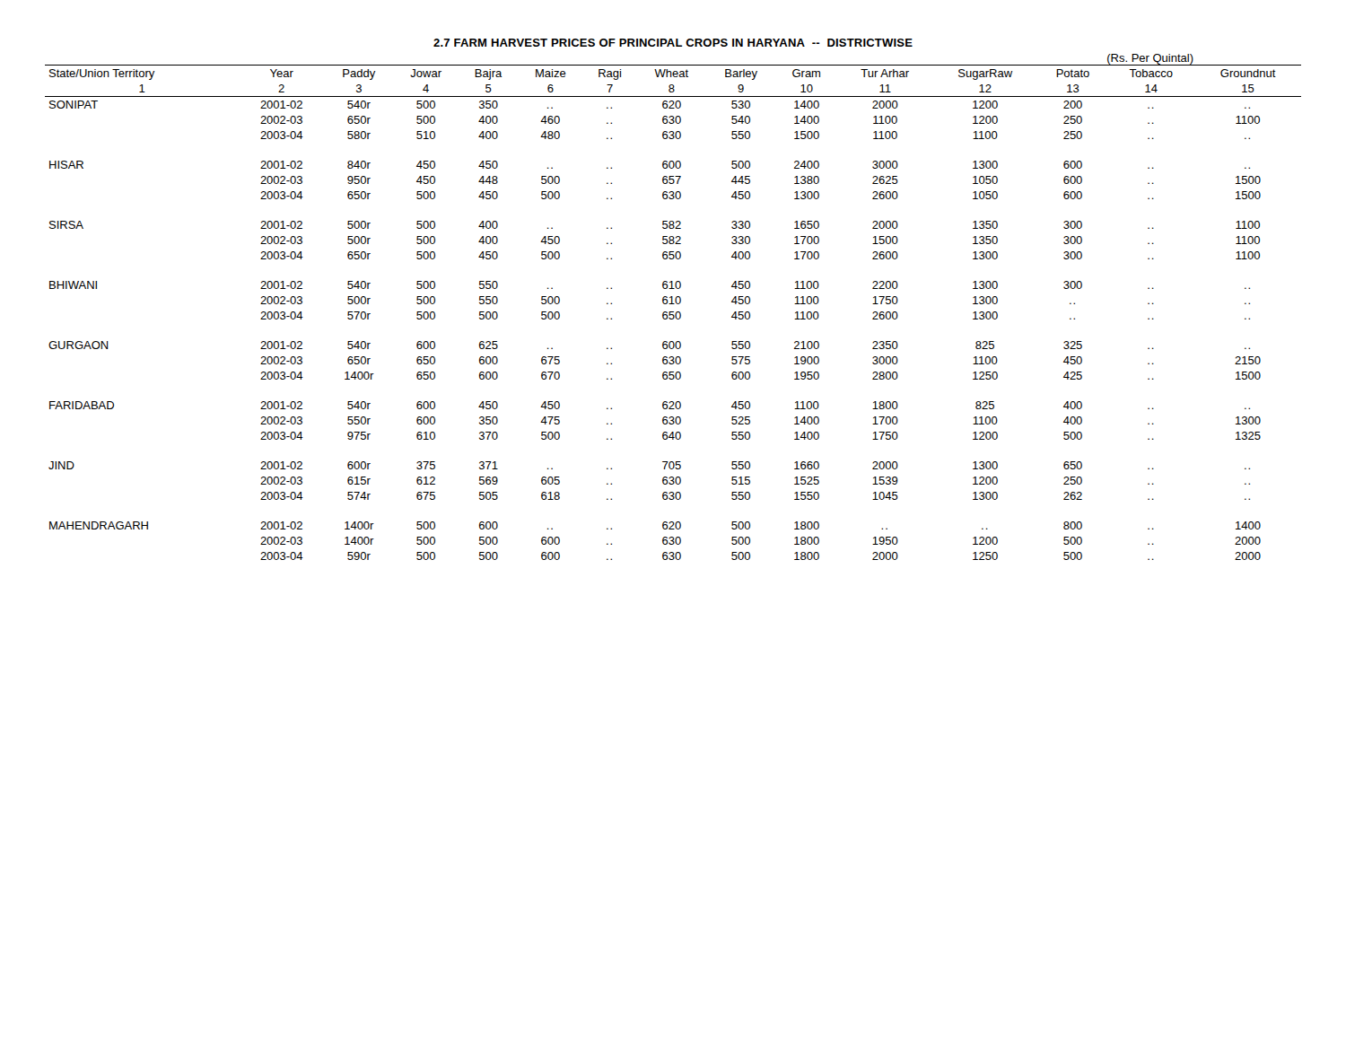2.7 FARM HARVEST PRICES OF PRINCIPAL CROPS IN HARYANA -- DISTRICTWISE
(Rs. Per Quintal)
| State/Union Territory | Year | Paddy | Jowar | Bajra | Maize | Ragi | Wheat | Barley | Gram | Tur Arhar | SugarRaw | Potato | Tobacco | Groundnut |
| --- | --- | --- | --- | --- | --- | --- | --- | --- | --- | --- | --- | --- | --- | --- |
| 1 | 2 | 3 | 4 | 5 | 6 | 7 | 8 | 9 | 10 | 11 | 12 | 13 | 14 | 15 |
| SONIPAT | 2001-02 | 540r | 500 | 350 | .. | .. | 620 | 530 | 1400 | 2000 | 1200 | 200 | .. | .. |
| | 2002-03 | 650r | 500 | 400 | 460 | .. | 630 | 540 | 1400 | 1100 | 1200 | 250 | .. | 1100 |
| | 2003-04 | 580r | 510 | 400 | 480 | .. | 630 | 550 | 1500 | 1100 | 1100 | 250 | .. | .. |
| HISAR | 2001-02 | 840r | 450 | 450 | .. | .. | 600 | 500 | 2400 | 3000 | 1300 | 600 | .. | .. |
| | 2002-03 | 950r | 450 | 448 | 500 | .. | 657 | 445 | 1380 | 2625 | 1050 | 600 | .. | 1500 |
| | 2003-04 | 650r | 500 | 450 | 500 | .. | 630 | 450 | 1300 | 2600 | 1050 | 600 | .. | 1500 |
| SIRSA | 2001-02 | 500r | 500 | 400 | .. | .. | 582 | 330 | 1650 | 2000 | 1350 | 300 | .. | 1100 |
| | 2002-03 | 500r | 500 | 400 | 450 | .. | 582 | 330 | 1700 | 1500 | 1350 | 300 | .. | 1100 |
| | 2003-04 | 650r | 500 | 450 | 500 | .. | 650 | 400 | 1700 | 2600 | 1300 | 300 | .. | 1100 |
| BHIWANI | 2001-02 | 540r | 500 | 550 | .. | .. | 610 | 450 | 1100 | 2200 | 1300 | 300 | .. | .. |
| | 2002-03 | 500r | 500 | 550 | 500 | .. | 610 | 450 | 1100 | 1750 | 1300 | .. | .. | .. |
| | 2003-04 | 570r | 500 | 500 | 500 | .. | 650 | 450 | 1100 | 2600 | 1300 | .. | .. | .. |
| GURGAON | 2001-02 | 540r | 600 | 625 | .. | .. | 600 | 550 | 2100 | 2350 | 825 | 325 | .. | .. |
| | 2002-03 | 650r | 650 | 600 | 675 | .. | 630 | 575 | 1900 | 3000 | 1100 | 450 | .. | 2150 |
| | 2003-04 | 1400r | 650 | 600 | 670 | .. | 650 | 600 | 1950 | 2800 | 1250 | 425 | .. | 1500 |
| FARIDABAD | 2001-02 | 540r | 600 | 450 | 450 | .. | 620 | 450 | 1100 | 1800 | 825 | 400 | .. | .. |
| | 2002-03 | 550r | 600 | 350 | 475 | .. | 630 | 525 | 1400 | 1700 | 1100 | 400 | .. | 1300 |
| | 2003-04 | 975r | 610 | 370 | 500 | .. | 640 | 550 | 1400 | 1750 | 1200 | 500 | .. | 1325 |
| JIND | 2001-02 | 600r | 375 | 371 | .. | .. | 705 | 550 | 1660 | 2000 | 1300 | 650 | .. | .. |
| | 2002-03 | 615r | 612 | 569 | 605 | .. | 630 | 515 | 1525 | 1539 | 1200 | 250 | .. | .. |
| | 2003-04 | 574r | 675 | 505 | 618 | .. | 630 | 550 | 1550 | 1045 | 1300 | 262 | .. | .. |
| MAHENDRAGARH | 2001-02 | 1400r | 500 | 600 | .. | .. | 620 | 500 | 1800 | .. | .. | 800 | .. | 1400 |
| | 2002-03 | 1400r | 500 | 500 | 600 | .. | 630 | 500 | 1800 | 1950 | 1200 | 500 | .. | 2000 |
| | 2003-04 | 590r | 500 | 500 | 600 | .. | 630 | 500 | 1800 | 2000 | 1250 | 500 | .. | 2000 |